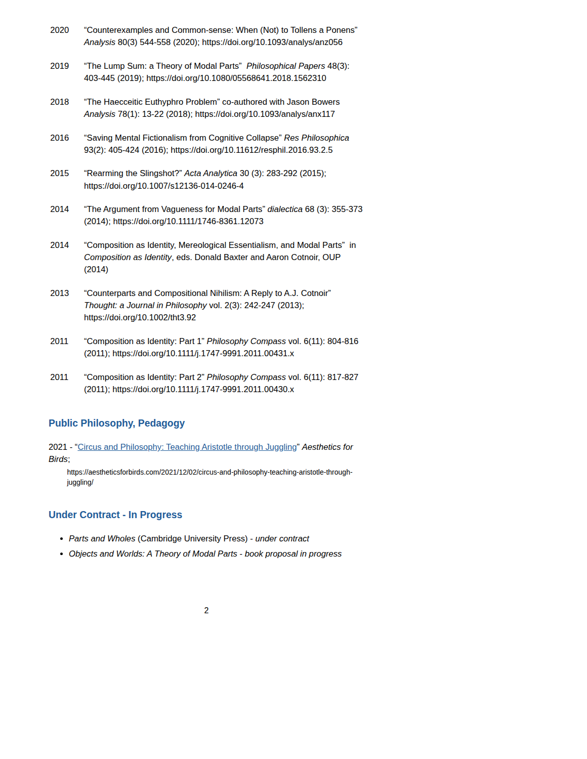2020
“Counterexamples and Common-sense: When (Not) to Tollens a Ponens” Analysis 80(3) 544-558 (2020); https://doi.org/10.1093/analys/anz056
2019
“The Lump Sum: a Theory of Modal Parts” Philosophical Papers 48(3): 403-445 (2019); https://doi.org/10.1080/05568641.2018.1562310
2018
“The Haecceitic Euthyphro Problem” co-authored with Jason Bowers Analysis 78(1): 13-22 (2018); https://doi.org/10.1093/analys/anx117
2016
“Saving Mental Fictionalism from Cognitive Collapse” Res Philosophica 93(2): 405-424 (2016); https://doi.org/10.11612/resphil.2016.93.2.5
2015
“Rearming the Slingshot?” Acta Analytica 30 (3): 283-292 (2015); https://doi.org/10.1007/s12136-014-0246-4
2014
“The Argument from Vagueness for Modal Parts” dialectica 68 (3): 355-373 (2014); https://doi.org/10.1111/1746-8361.12073
2014
“Composition as Identity, Mereological Essentialism, and Modal Parts” in Composition as Identity, eds. Donald Baxter and Aaron Cotnoir, OUP (2014)
2013
“Counterparts and Compositional Nihilism: A Reply to A.J. Cotnoir” Thought: a Journal in Philosophy vol. 2(3): 242-247 (2013); https://doi.org/10.1002/tht3.92
2011
“Composition as Identity: Part 1” Philosophy Compass vol. 6(11): 804-816 (2011); https://doi.org/10.1111/j.1747-9991.2011.00431.x
2011
“Composition as Identity: Part 2” Philosophy Compass vol. 6(11): 817-827 (2011); https://doi.org/10.1111/j.1747-9991.2011.00430.x
Public Philosophy, Pedagogy
2021 - “Circus and Philosophy: Teaching Aristotle through Juggling” Aesthetics for Birds; https://aestheticsforbirds.com/2021/12/02/circus-and-philosophy-teaching-aristotle-through-juggling/
Under Contract - In Progress
Parts and Wholes (Cambridge University Press) - under contract
Objects and Worlds: A Theory of Modal Parts - book proposal in progress
2